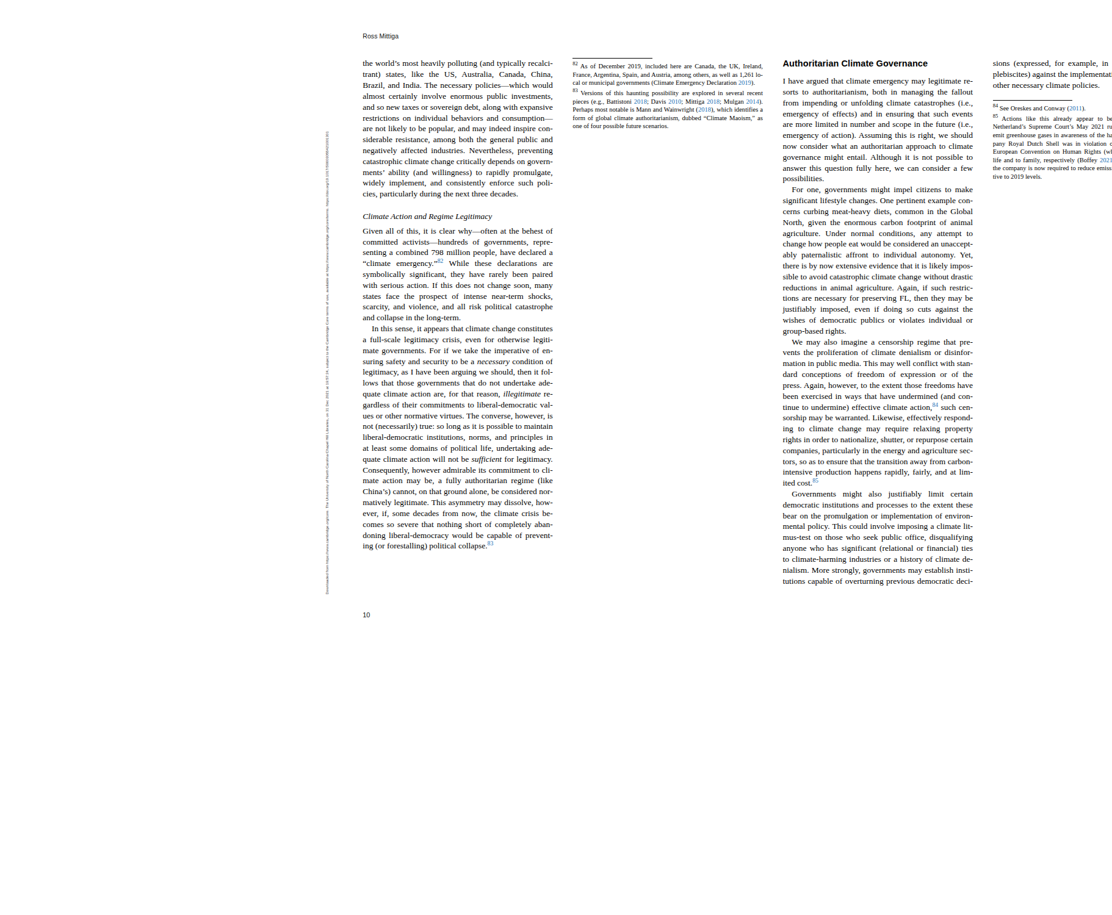Downloaded from https://www.cambridge.org/core. The University of North Carolina Chapel Hill Libraries, on 31 Dec 2021 at 19:57:34, subject to the Cambridge Core terms of use, available at https://www.cambridge.org/core/terms. https://doi.org/10.1017/S0003055421001301
Ross Mittiga
the world’s most heavily polluting (and typically recalcitrant) states, like the US, Australia, Canada, China, Brazil, and India. The necessary policies—which would almost certainly involve enormous public investments, and so new taxes or sovereign debt, along with expansive restrictions on individual behaviors and consumption—are not likely to be popular, and may indeed inspire considerable resistance, among both the general public and negatively affected industries. Nevertheless, preventing catastrophic climate change critically depends on governments’ ability (and willingness) to rapidly promulgate, widely implement, and consistently enforce such policies, particularly during the next three decades.
Climate Action and Regime Legitimacy
Given all of this, it is clear why—often at the behest of committed activists—hundreds of governments, representing a combined 798 million people, have declared a “climate emergency.”82 While these declarations are symbolically significant, they have rarely been paired with serious action. If this does not change soon, many states face the prospect of intense near-term shocks, scarcity, and violence, and all risk political catastrophe and collapse in the long-term.
In this sense, it appears that climate change constitutes a full-scale legitimacy crisis, even for otherwise legitimate governments. For if we take the imperative of ensuring safety and security to be a necessary condition of legitimacy, as I have been arguing we should, then it follows that those governments that do not undertake adequate climate action are, for that reason, illegitimate regardless of their commitments to liberal-democratic values or other normative virtues. The converse, however, is not (necessarily) true: so long as it is possible to maintain liberal-democratic institutions, norms, and principles in at least some domains of political life, undertaking adequate climate action will not be sufficient for legitimacy. Consequently, however admirable its commitment to climate action may be, a fully authoritarian regime (like China’s) cannot, on that ground alone, be considered normatively legitimate. This asymmetry may dissolve, however, if, some decades from now, the climate crisis becomes so severe that nothing short of completely abandoning liberal-democracy would be capable of preventing (or forestalling) political collapse.83
82 As of December 2019, included here are Canada, the UK, Ireland, France, Argentina, Spain, and Austria, among others, as well as 1,261 local or municipal governments (Climate Emergency Declaration 2019).
83 Versions of this haunting possibility are explored in several recent pieces (e.g., Battistoni 2018; Davis 2010; Mittiga 2018; Mulgan 2014). Perhaps most notable is Mann and Wainwright (2018), which identifies a form of global climate authoritarianism, dubbed “Climate Maoism,” as one of four possible future scenarios.
Authoritarian Climate Governance
I have argued that climate emergency may legitimate resorts to authoritarianism, both in managing the fallout from impending or unfolding climate catastrophes (i.e., emergency of effects) and in ensuring that such events are more limited in number and scope in the future (i.e., emergency of action). Assuming this is right, we should now consider what an authoritarian approach to climate governance might entail. Although it is not possible to answer this question fully here, we can consider a few possibilities.
For one, governments might impel citizens to make significant lifestyle changes. One pertinent example concerns curbing meat-heavy diets, common in the Global North, given the enormous carbon footprint of animal agriculture. Under normal conditions, any attempt to change how people eat would be considered an unacceptably paternalistic affront to individual autonomy. Yet, there is by now extensive evidence that it is likely impossible to avoid catastrophic climate change without drastic reductions in animal agriculture. Again, if such restrictions are necessary for preserving FL, then they may be justifiably imposed, even if doing so cuts against the wishes of democratic publics or violates individual or group-based rights.
We may also imagine a censorship regime that prevents the proliferation of climate denialism or disinformation in public media. This may well conflict with standard conceptions of freedom of expression or of the press. Again, however, to the extent those freedoms have been exercised in ways that have undermined (and continue to undermine) effective climate action,84 such censorship may be warranted. Likewise, effectively responding to climate change may require relaxing property rights in order to nationalize, shutter, or repurpose certain companies, particularly in the energy and agriculture sectors, so as to ensure that the transition away from carbon-intensive production happens rapidly, fairly, and at limited cost.85
Governments might also justifiably limit certain democratic institutions and processes to the extent these bear on the promulgation or implementation of environmental policy. This could involve imposing a climate litmus-test on those who seek public office, disqualifying anyone who has significant (relational or financial) ties to climate-harming industries or a history of climate denialism. More strongly, governments may establish institutions capable of overturning previous democratic decisions (expressed, for example, in popular referenda or plebiscites) against the implementation of carbon taxes or other necessary climate policies.
84 See Oreskes and Conway (2011).
85 Actions like this already appear to be occurring. Consider the Netherland’s Supreme Court’s May 2021 ruling that by continuing to emit greenhouse gases in awareness of the harms involved, the oil company Royal Dutch Shell was in violation of Articles 2 and 8 of the European Convention on Human Rights (which guarantee the right to life and to family, respectively (Boffey 2021). Despite Shell’s protests, the company is now required to reduce emissions by 45% by 2030, relative to 2019 levels.
10